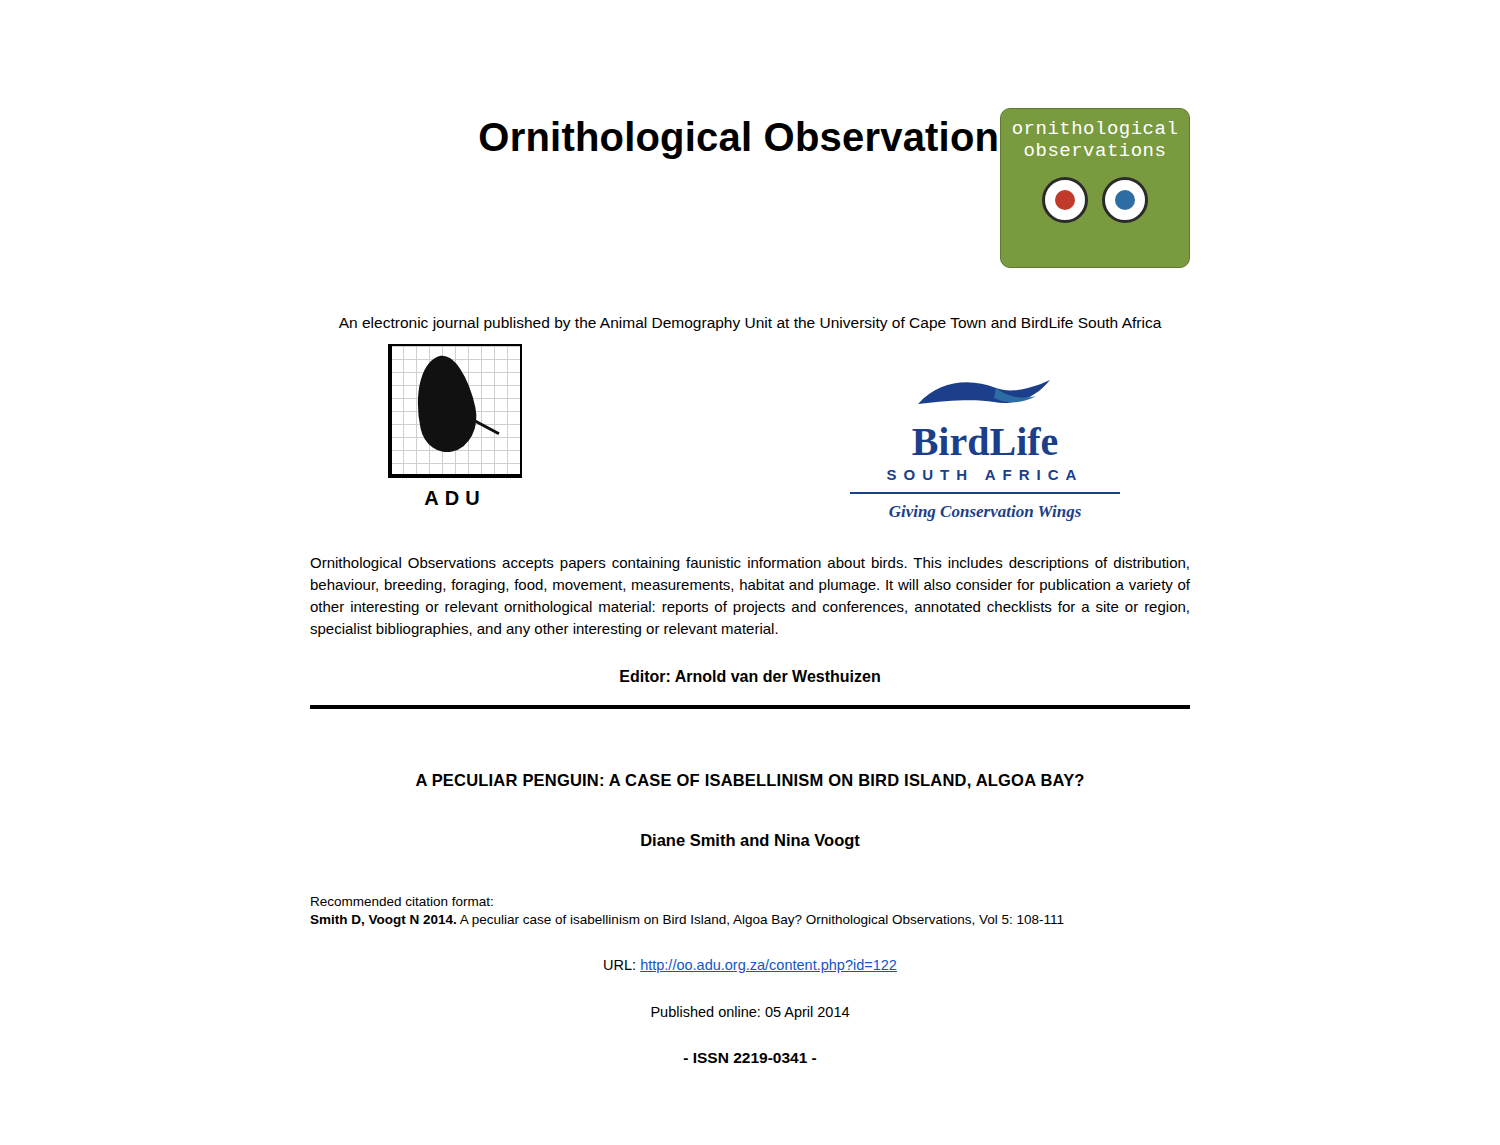ornithological
observations
Ornithological Observations
An electronic journal published by the Animal Demography Unit at the University of Cape Town and BirdLife South Africa
ADU
Bird Life
SOUTH AFRICA
Giving Conservation Wings
Ornithological Observations accepts papers containing faunistic information about birds. This includes descriptions of distribution, behaviour, breeding, foraging, food, movement, measurements, habitat and plumage. It will also consider for publication a variety of other interesting or relevant ornithological material: reports of projects and conferences, annotated checklists for a site or region, specialist bibliographies, and any other interesting or relevant material.
Editor: Arnold van der Westhuizen
A PECULIAR PENGUIN: A CASE OF ISABELLINISM ON BIRD ISLAND, ALGOA BAY?
Diane Smith and Nina Voogt
Recommended citation format:
Smith D, Voogt N 2014. A peculiar case of isabellinism on Bird Island, Algoa Bay? Ornithological Observations, Vol 5: 108-111
URL: http://oo.adu.org.za/content.php?id=122
Published online: 05 April 2014
- ISSN 2219-0341 -